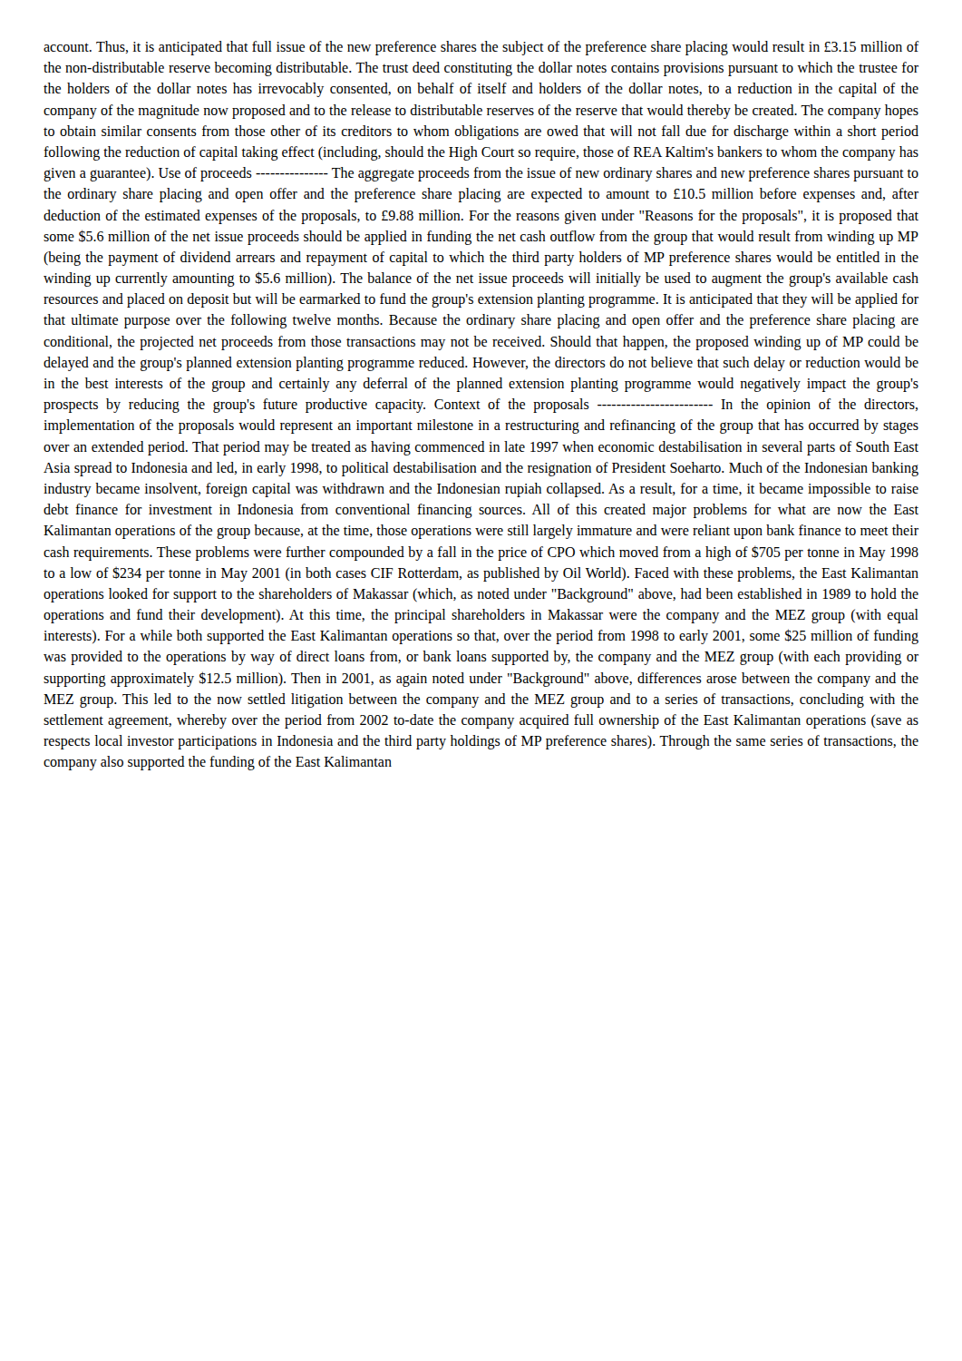account. Thus, it is anticipated that full issue of the new preference shares the subject of the preference share placing would result in £3.15 million of the non-distributable reserve becoming distributable. The trust deed constituting the dollar notes contains provisions pursuant to which the trustee for the holders of the dollar notes has irrevocably consented, on behalf of itself and holders of the dollar notes, to a reduction in the capital of the company of the magnitude now proposed and to the release to distributable reserves of the reserve that would thereby be created. The company hopes to obtain similar consents from those other of its creditors to whom obligations are owed that will not fall due for discharge within a short period following the reduction of capital taking effect (including, should the High Court so require, those of REA Kaltim's bankers to whom the company has given a guarantee). Use of proceeds --------------- The aggregate proceeds from the issue of new ordinary shares and new preference shares pursuant to the ordinary share placing and open offer and the preference share placing are expected to amount to £10.5 million before expenses and, after deduction of the estimated expenses of the proposals, to £9.88 million. For the reasons given under "Reasons for the proposals", it is proposed that some $5.6 million of the net issue proceeds should be applied in funding the net cash outflow from the group that would result from winding up MP (being the payment of dividend arrears and repayment of capital to which the third party holders of MP preference shares would be entitled in the winding up currently amounting to $5.6 million). The balance of the net issue proceeds will initially be used to augment the group's available cash resources and placed on deposit but will be earmarked to fund the group's extension planting programme. It is anticipated that they will be applied for that ultimate purpose over the following twelve months. Because the ordinary share placing and open offer and the preference share placing are conditional, the projected net proceeds from those transactions may not be received. Should that happen, the proposed winding up of MP could be delayed and the group's planned extension planting programme reduced. However, the directors do not believe that such delay or reduction would be in the best interests of the group and certainly any deferral of the planned extension planting programme would negatively impact the group's prospects by reducing the group's future productive capacity. Context of the proposals ------------------------ In the opinion of the directors, implementation of the proposals would represent an important milestone in a restructuring and refinancing of the group that has occurred by stages over an extended period. That period may be treated as having commenced in late 1997 when economic destabilisation in several parts of South East Asia spread to Indonesia and led, in early 1998, to political destabilisation and the resignation of President Soeharto. Much of the Indonesian banking industry became insolvent, foreign capital was withdrawn and the Indonesian rupiah collapsed. As a result, for a time, it became impossible to raise debt finance for investment in Indonesia from conventional financing sources. All of this created major problems for what are now the East Kalimantan operations of the group because, at the time, those operations were still largely immature and were reliant upon bank finance to meet their cash requirements. These problems were further compounded by a fall in the price of CPO which moved from a high of $705 per tonne in May 1998 to a low of $234 per tonne in May 2001 (in both cases CIF Rotterdam, as published by Oil World). Faced with these problems, the East Kalimantan operations looked for support to the shareholders of Makassar (which, as noted under "Background" above, had been established in 1989 to hold the operations and fund their development). At this time, the principal shareholders in Makassar were the company and the MEZ group (with equal interests). For a while both supported the East Kalimantan operations so that, over the period from 1998 to early 2001, some $25 million of funding was provided to the operations by way of direct loans from, or bank loans supported by, the company and the MEZ group (with each providing or supporting approximately $12.5 million). Then in 2001, as again noted under "Background" above, differences arose between the company and the MEZ group. This led to the now settled litigation between the company and the MEZ group and to a series of transactions, concluding with the settlement agreement, whereby over the period from 2002 to-date the company acquired full ownership of the East Kalimantan operations (save as respects local investor participations in Indonesia and the third party holdings of MP preference shares). Through the same series of transactions, the company also supported the funding of the East Kalimantan